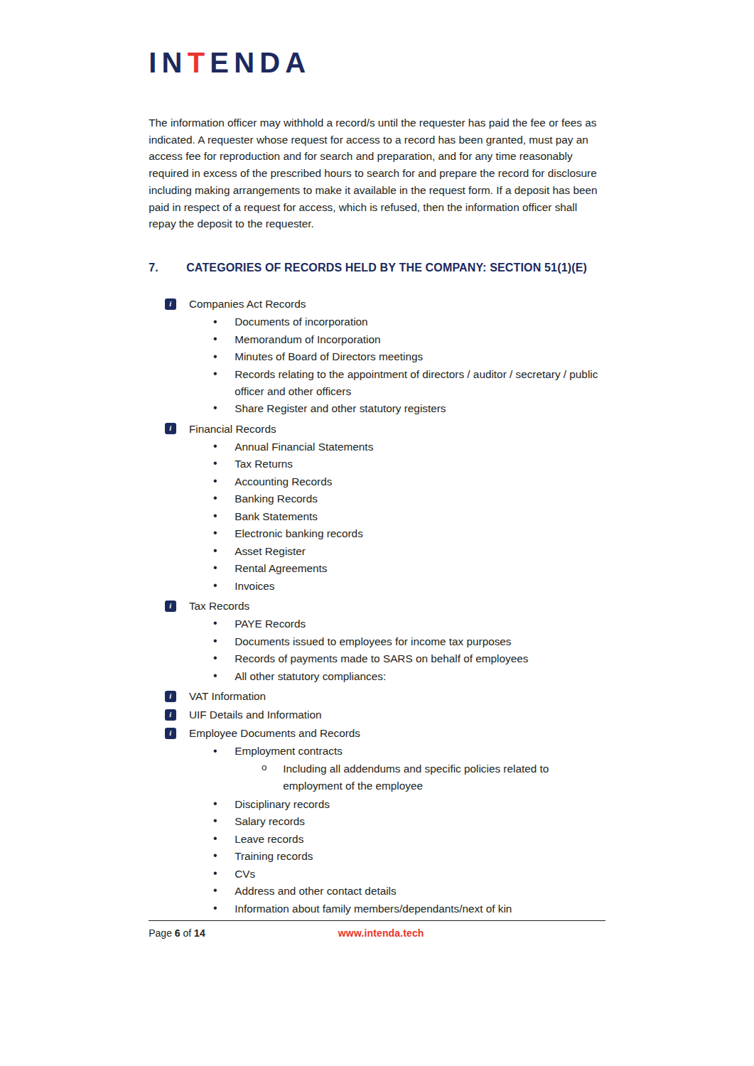INTENDA
The information officer may withhold a record/s until the requester has paid the fee or fees as indicated. A requester whose request for access to a record has been granted, must pay an access fee for reproduction and for search and preparation, and for any time reasonably required in excess of the prescribed hours to search for and prepare the record for disclosure including making arrangements to make it available in the request form. If a deposit has been paid in respect of a request for access, which is refused, then the information officer shall repay the deposit to the requester.
7. CATEGORIES OF RECORDS HELD BY THE COMPANY: SECTION 51(1)(E)
Companies Act Records
Documents of incorporation
Memorandum of Incorporation
Minutes of Board of Directors meetings
Records relating to the appointment of directors / auditor / secretary / public officer and other officers
Share Register and other statutory registers
Financial Records
Annual Financial Statements
Tax Returns
Accounting Records
Banking Records
Bank Statements
Electronic banking records
Asset Register
Rental Agreements
Invoices
Tax Records
PAYE Records
Documents issued to employees for income tax purposes
Records of payments made to SARS on behalf of employees
All other statutory compliances:
VAT Information
UIF Details and Information
Employee Documents and Records
Employment contracts
Including all addendums and specific policies related to employment of the employee
Disciplinary records
Salary records
Leave records
Training records
CVs
Address and other contact details
Information about family members/dependants/next of kin
Page 6 of 14 www.intenda.tech